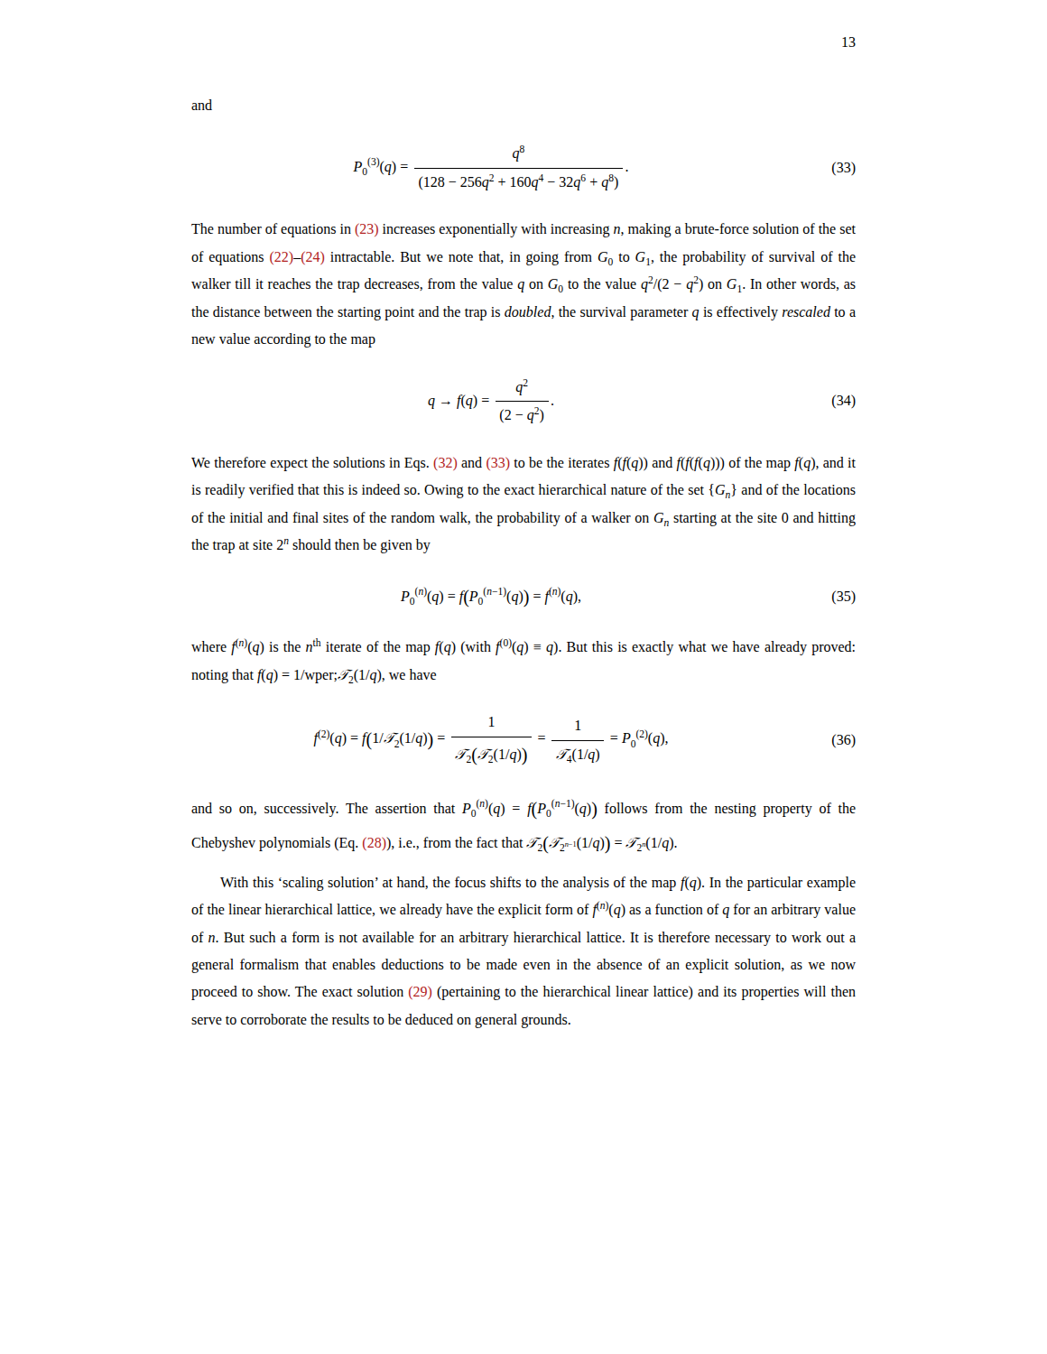13
and
P0(3)(q) = q8 (128 − 256q2 + 160q4 − 32q6 + q8) .
(33)
The number of equations in (23) increases exponentially with increasing n, making a brute-force solution of the set of equations (22)–(24) intractable. But we note that, in going from G0 to G1, the probability of survival of the walker till it reaches the trap decreases, from the value q on G0 to the value q2/(2 − q2) on G1. In other words, as the distance between the starting point and the trap is doubled, the survival parameter q is effectively rescaled to a new value according to the map
q → f(q) = q2 (2 − q2) .
(34)
We therefore expect the solutions in Eqs. (32) and (33) to be the iterates f(f(q)) and f(f(f(q))) of the map f(q), and it is readily verified that this is indeed so. Owing to the exact hierarchical nature of the set {Gn} and of the locations of the initial and final sites of the random walk, the probability of a walker on Gn starting at the site 0 and hitting the trap at site 2n should then be given by
P0(n)(q) = f(P0(n−1)(q)) = f(n)(q),
(35)
where f(n)(q) is the nth iterate of the map f(q) (with f(0)(q) ≡ q). But this is exactly what we have already proved: noting that f(q) = 1/wper; 𝒯2(1/q), we have
f(2)(q) = f(1/𝒯2(1/q)) = 1 𝒯2(𝒯2(1/q)) = 1 𝒯4(1/q) = P0(2)(q),
(36)
and so on, successively. The assertion that P0(n)(q) = f(P0(n−1)(q)) follows from the nesting property of the Chebyshev polynomials (Eq. (28)), i.e., from the fact that 𝒯2(𝒯2n−1(1/q)) = 𝒯2n(1/q).
With this ‘scaling solution’ at hand, the focus shifts to the analysis of the map f(q). In the particular example of the linear hierarchical lattice, we already have the explicit form of f(n)(q) as a function of q for an arbitrary value of n. But such a form is not available for an arbitrary hierarchical lattice. It is therefore necessary to work out a general formalism that enables deductions to be made even in the absence of an explicit solution, as we now proceed to show. The exact solution (29) (pertaining to the hierarchical linear lattice) and its properties will then serve to corroborate the results to be deduced on general grounds.